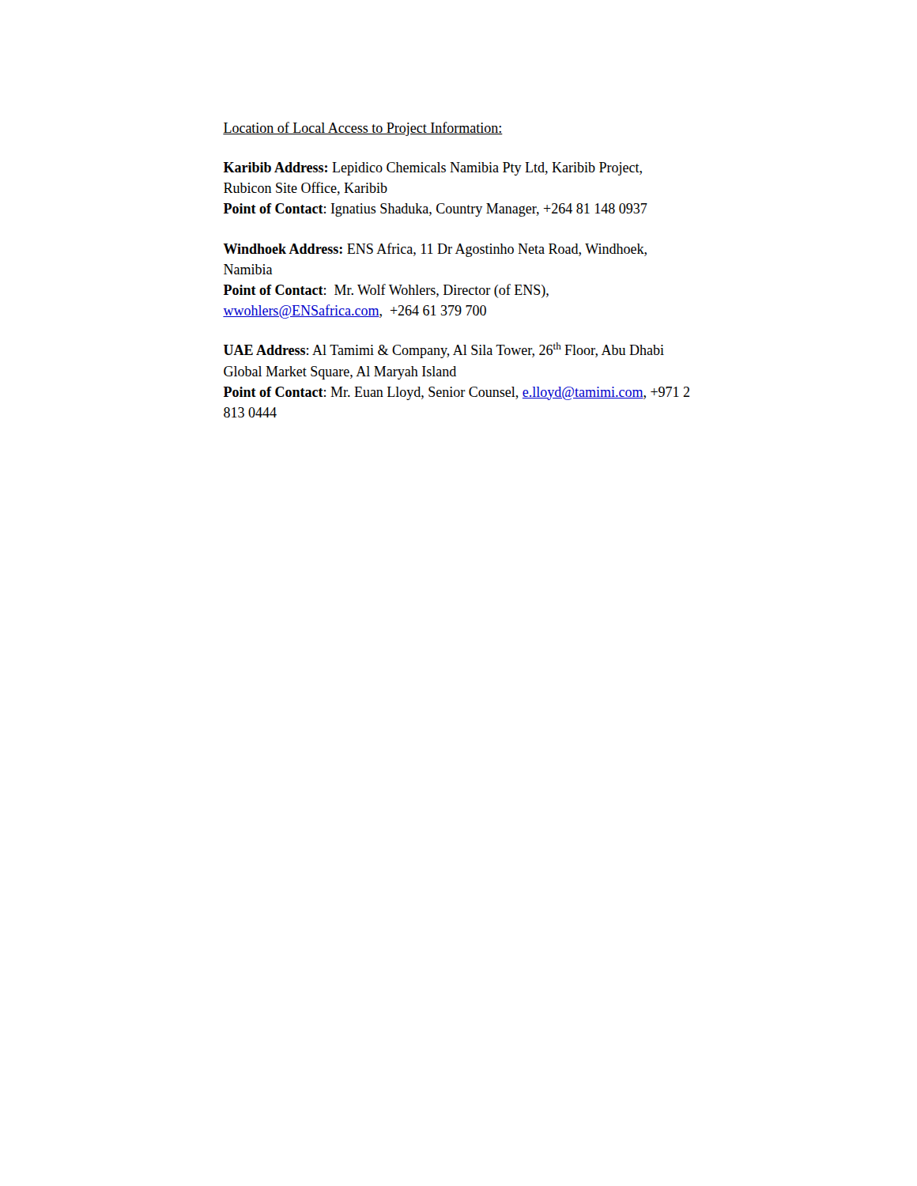Location of Local Access to Project Information:
Karibib Address: Lepidico Chemicals Namibia Pty Ltd, Karibib Project, Rubicon Site Office, Karibib
Point of Contact: Ignatius Shaduka, Country Manager, +264 81 148 0937
Windhoek Address: ENS Africa, 11 Dr Agostinho Neta Road, Windhoek, Namibia
Point of Contact: Mr. Wolf Wohlers, Director (of ENS), wwohlers@ENSafrica.com, +264 61 379 700
UAE Address: Al Tamimi & Company, Al Sila Tower, 26th Floor, Abu Dhabi Global Market Square, Al Maryah Island
Point of Contact: Mr. Euan Lloyd, Senior Counsel, e.lloyd@tamimi.com, +971 2 813 0444